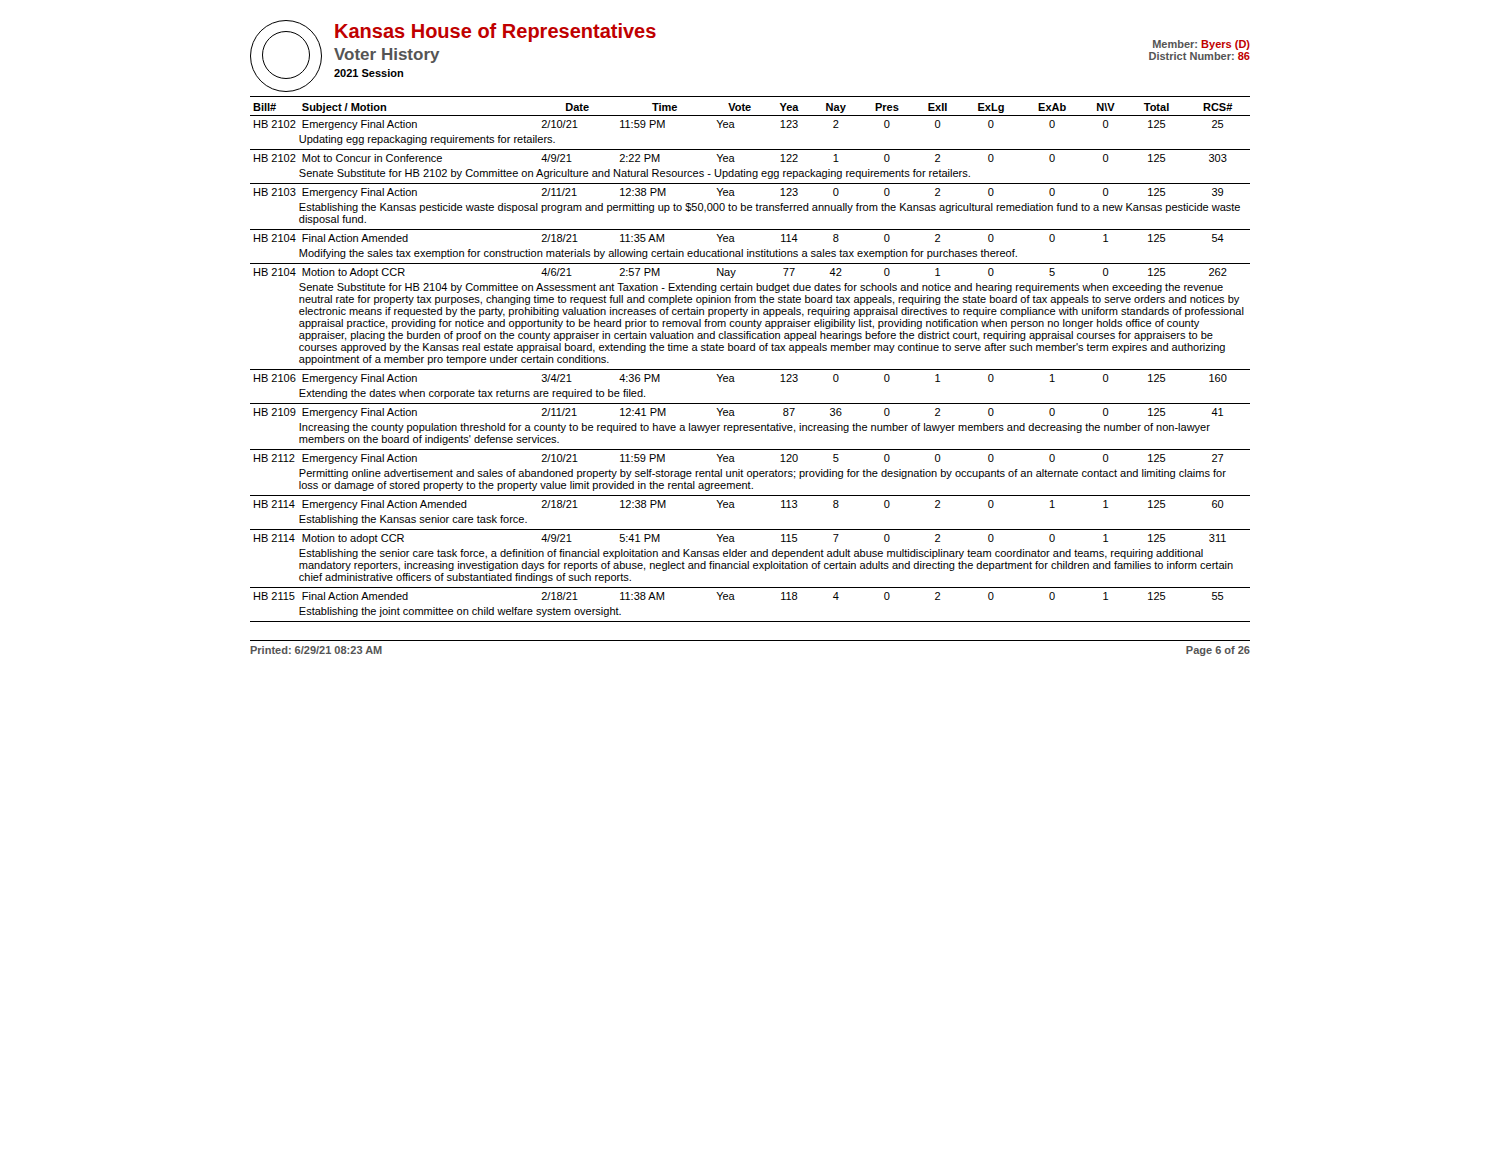Kansas House of Representatives
Voter History
2021 Session
Member: Byers (D)
District Number: 86
| Bill# | Subject / Motion | Date | Time | Vote | Yea | Nay | Pres | ExII | ExLg | ExAb | N\V | Total | RCS# |
| --- | --- | --- | --- | --- | --- | --- | --- | --- | --- | --- | --- | --- | --- |
| HB 2102 | Emergency Final Action | 2/10/21 | 11:59 PM | Yea | 123 | 2 | 0 | 0 | 0 | 0 | 0 | 125 | 25 |
| | Updating egg repackaging requirements for retailers. |
| HB 2102 | Mot to Concur in Conference | 4/9/21 | 2:22 PM | Yea | 122 | 1 | 0 | 2 | 0 | 0 | 0 | 125 | 303 |
| | Senate Substitute for HB 2102 by Committee on Agriculture and Natural Resources - Updating egg repackaging requirements for retailers. |
| HB 2103 | Emergency Final Action | 2/11/21 | 12:38 PM | Yea | 123 | 0 | 0 | 2 | 0 | 0 | 0 | 125 | 39 |
| | Establishing the Kansas pesticide waste disposal program and permitting up to $50,000 to be transferred annually from the Kansas agricultural remediation fund to a new Kansas pesticide waste disposal fund. |
| HB 2104 | Final Action Amended | 2/18/21 | 11:35 AM | Yea | 114 | 8 | 0 | 2 | 0 | 0 | 1 | 125 | 54 |
| | Modifying the sales tax exemption for construction materials by allowing certain educational institutions a sales tax exemption for purchases thereof. |
| HB 2104 | Motion to Adopt CCR | 4/6/21 | 2:57 PM | Nay | 77 | 42 | 0 | 1 | 0 | 5 | 0 | 125 | 262 |
| | Senate Substitute for HB 2104 by Committee on Assessment ant Taxation - Extending certain budget due dates for schools and notice and hearing requirements when exceeding the revenue neutral rate for property tax purposes, changing time to request full and complete opinion from the state board tax appeals, requiring the state board of tax appeals to serve orders and notices by electronic means if requested by the party, prohibiting valuation increases of certain property in appeals, requiring appraisal directives to require compliance with uniform standards of professional appraisal practice, providing for notice and opportunity to be heard prior to removal from county appraiser eligibility list, providing notification when person no longer holds office of county appraiser, placing the burden of proof on the county appraiser in certain valuation and classification appeal hearings before the district court, requiring appraisal courses for appraisers to be courses approved by the Kansas real estate appraisal board, extending the time a state board of tax appeals member may continue to serve after such member's term expires and authorizing appointment of a member pro tempore under certain conditions. |
| HB 2106 | Emergency Final Action | 3/4/21 | 4:36 PM | Yea | 123 | 0 | 0 | 1 | 0 | 1 | 0 | 125 | 160 |
| | Extending the dates when corporate tax returns are required to be filed. |
| HB 2109 | Emergency Final Action | 2/11/21 | 12:41 PM | Yea | 87 | 36 | 0 | 2 | 0 | 0 | 0 | 125 | 41 |
| | Increasing the county population threshold for a county to be required to have a lawyer representative, increasing the number of lawyer members and decreasing the number of non-lawyer members on the board of indigents' defense services. |
| HB 2112 | Emergency Final Action | 2/10/21 | 11:59 PM | Yea | 120 | 5 | 0 | 0 | 0 | 0 | 0 | 125 | 27 |
| | Permitting online advertisement and sales of abandoned property by self-storage rental unit operators; providing for the designation by occupants of an alternate contact and limiting claims for loss or damage of stored property to the property value limit provided in the rental agreement. |
| HB 2114 | Emergency Final Action Amended | 2/18/21 | 12:38 PM | Yea | 113 | 8 | 0 | 2 | 0 | 1 | 1 | 125 | 60 |
| | Establishing the Kansas senior care task force. |
| HB 2114 | Motion to adopt CCR | 4/9/21 | 5:41 PM | Yea | 115 | 7 | 0 | 2 | 0 | 0 | 1 | 125 | 311 |
| | Establishing the senior care task force, a definition of financial exploitation and Kansas elder and dependent adult abuse multidisciplinary team coordinator and teams, requiring additional mandatory reporters, increasing investigation days for reports of abuse, neglect and financial exploitation of certain adults and directing the department for children and families to inform certain chief administrative officers of substantiated findings of such reports. |
| HB 2115 | Final Action Amended | 2/18/21 | 11:38 AM | Yea | 118 | 4 | 0 | 2 | 0 | 0 | 1 | 125 | 55 |
| | Establishing the joint committee on child welfare system oversight. |
Printed: 6/29/21 08:23 AM
Page 6 of 26